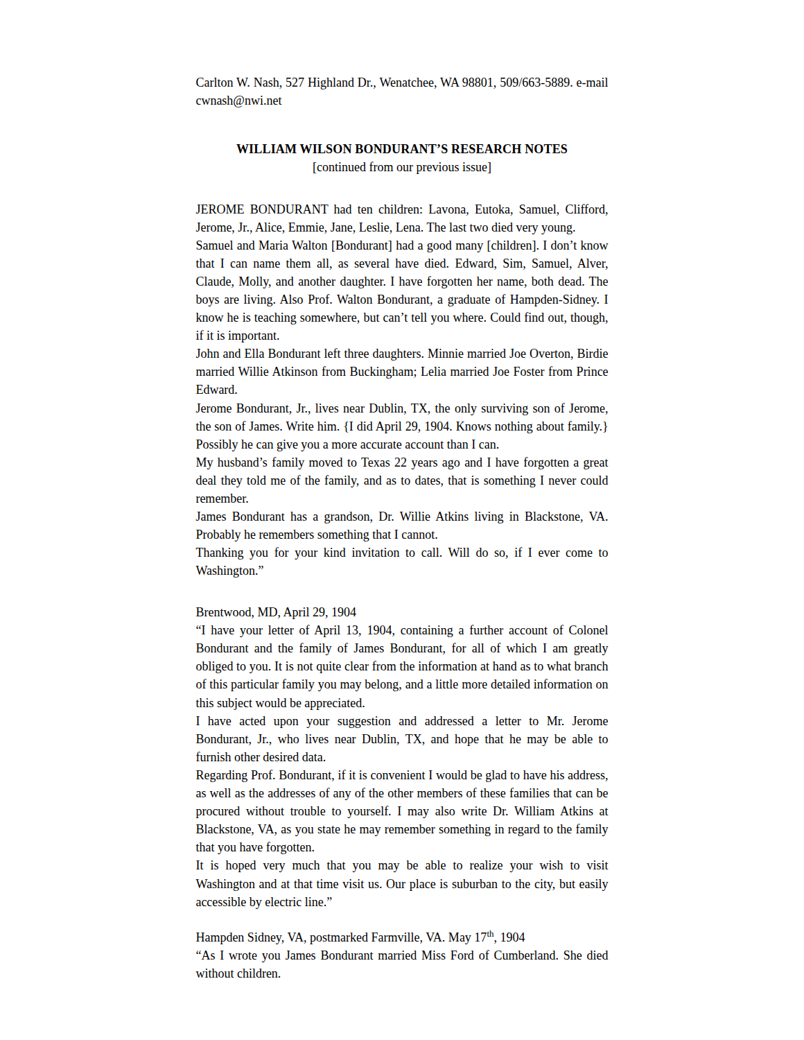Carlton W. Nash, 527 Highland Dr., Wenatchee, WA 98801, 509/663-5889. e-mail cwnash@nwi.net
William Wilson Bondurant’s Research Notes
[continued from our previous issue]
JEROME BONDURANT had ten children: Lavona, Eutoka, Samuel, Clifford, Jerome, Jr., Alice, Emmie, Jane, Leslie, Lena. The last two died very young.
Samuel and Maria Walton [Bondurant] had a good many [children]. I don’t know that I can name them all, as several have died. Edward, Sim, Samuel, Alver, Claude, Molly, and another daughter. I have forgotten her name, both dead. The boys are living. Also Prof. Walton Bondurant, a graduate of Hampden-Sidney. I know he is teaching somewhere, but can’t tell you where. Could find out, though, if it is important.
John and Ella Bondurant left three daughters. Minnie married Joe Overton, Birdie married Willie Atkinson from Buckingham; Lelia married Joe Foster from Prince Edward.
Jerome Bondurant, Jr., lives near Dublin, TX, the only surviving son of Jerome, the son of James. Write him. {I did April 29, 1904. Knows nothing about family.} Possibly he can give you a more accurate account than I can.
My husband’s family moved to Texas 22 years ago and I have forgotten a great deal they told me of the family, and as to dates, that is something I never could remember.
James Bondurant has a grandson, Dr. Willie Atkins living in Blackstone, VA. Probably he remembers something that I cannot.
Thanking you for your kind invitation to call. Will do so, if I ever come to Washington.”
Brentwood, MD, April 29, 1904
“I have your letter of April 13, 1904, containing a further account of Colonel Bondurant and the family of James Bondurant, for all of which I am greatly obliged to you. It is not quite clear from the information at hand as to what branch of this particular family you may belong, and a little more detailed information on this subject would be appreciated.
I have acted upon your suggestion and addressed a letter to Mr. Jerome Bondurant, Jr., who lives near Dublin, TX, and hope that he may be able to furnish other desired data.
Regarding Prof. Bondurant, if it is convenient I would be glad to have his address, as well as the addresses of any of the other members of these families that can be procured without trouble to yourself. I may also write Dr. William Atkins at Blackstone, VA, as you state he may remember something in regard to the family that you have forgotten.
It is hoped very much that you may be able to realize your wish to visit Washington and at that time visit us. Our place is suburban to the city, but easily accessible by electric line.”
Hampden Sidney, VA, postmarked Farmville, VA. May 17th, 1904
“As I wrote you James Bondurant married Miss Ford of Cumberland. She died without children.